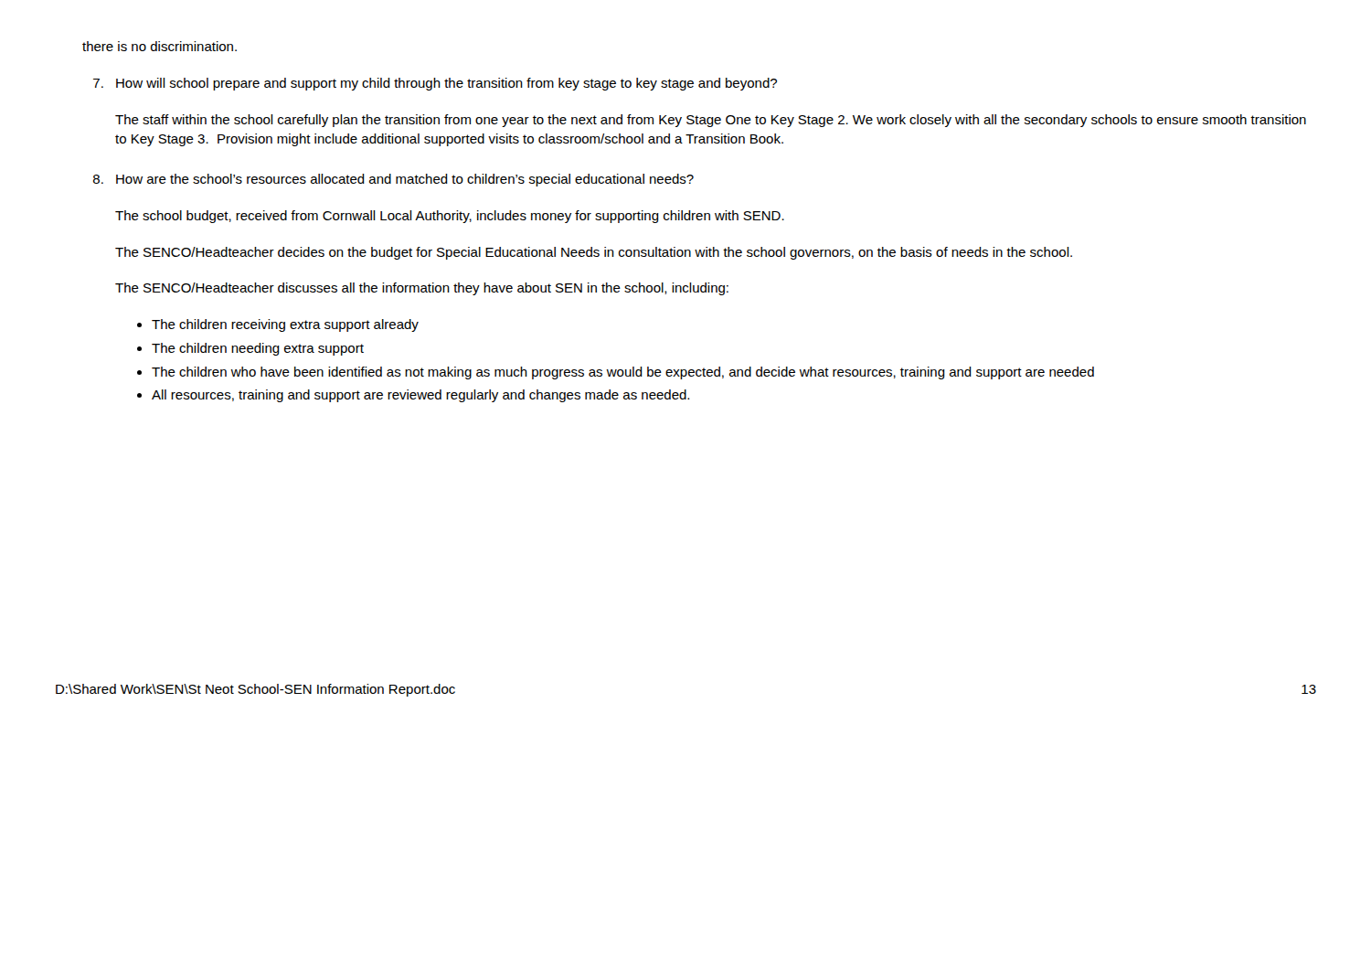there is no discrimination.
How will school prepare and support my child through the transition from key stage to key stage and beyond?
The staff within the school carefully plan the transition from one year to the next and from Key Stage One to Key Stage 2. We work closely with all the secondary schools to ensure smooth transition to Key Stage 3. Provision might include additional supported visits to classroom/school and a Transition Book.
How are the school’s resources allocated and matched to children’s special educational needs?
The school budget, received from Cornwall Local Authority, includes money for supporting children with SEND.
The SENCO/Headteacher decides on the budget for Special Educational Needs in consultation with the school governors, on the basis of needs in the school.
The SENCO/Headteacher discusses all the information they have about SEN in the school, including:
The children receiving extra support already
The children needing extra support
The children who have been identified as not making as much progress as would be expected, and decide what resources, training and support are needed
All resources, training and support are reviewed regularly and changes made as needed.
D:\Shared Work\SEN\St Neot School-SEN Information Report.doc
13